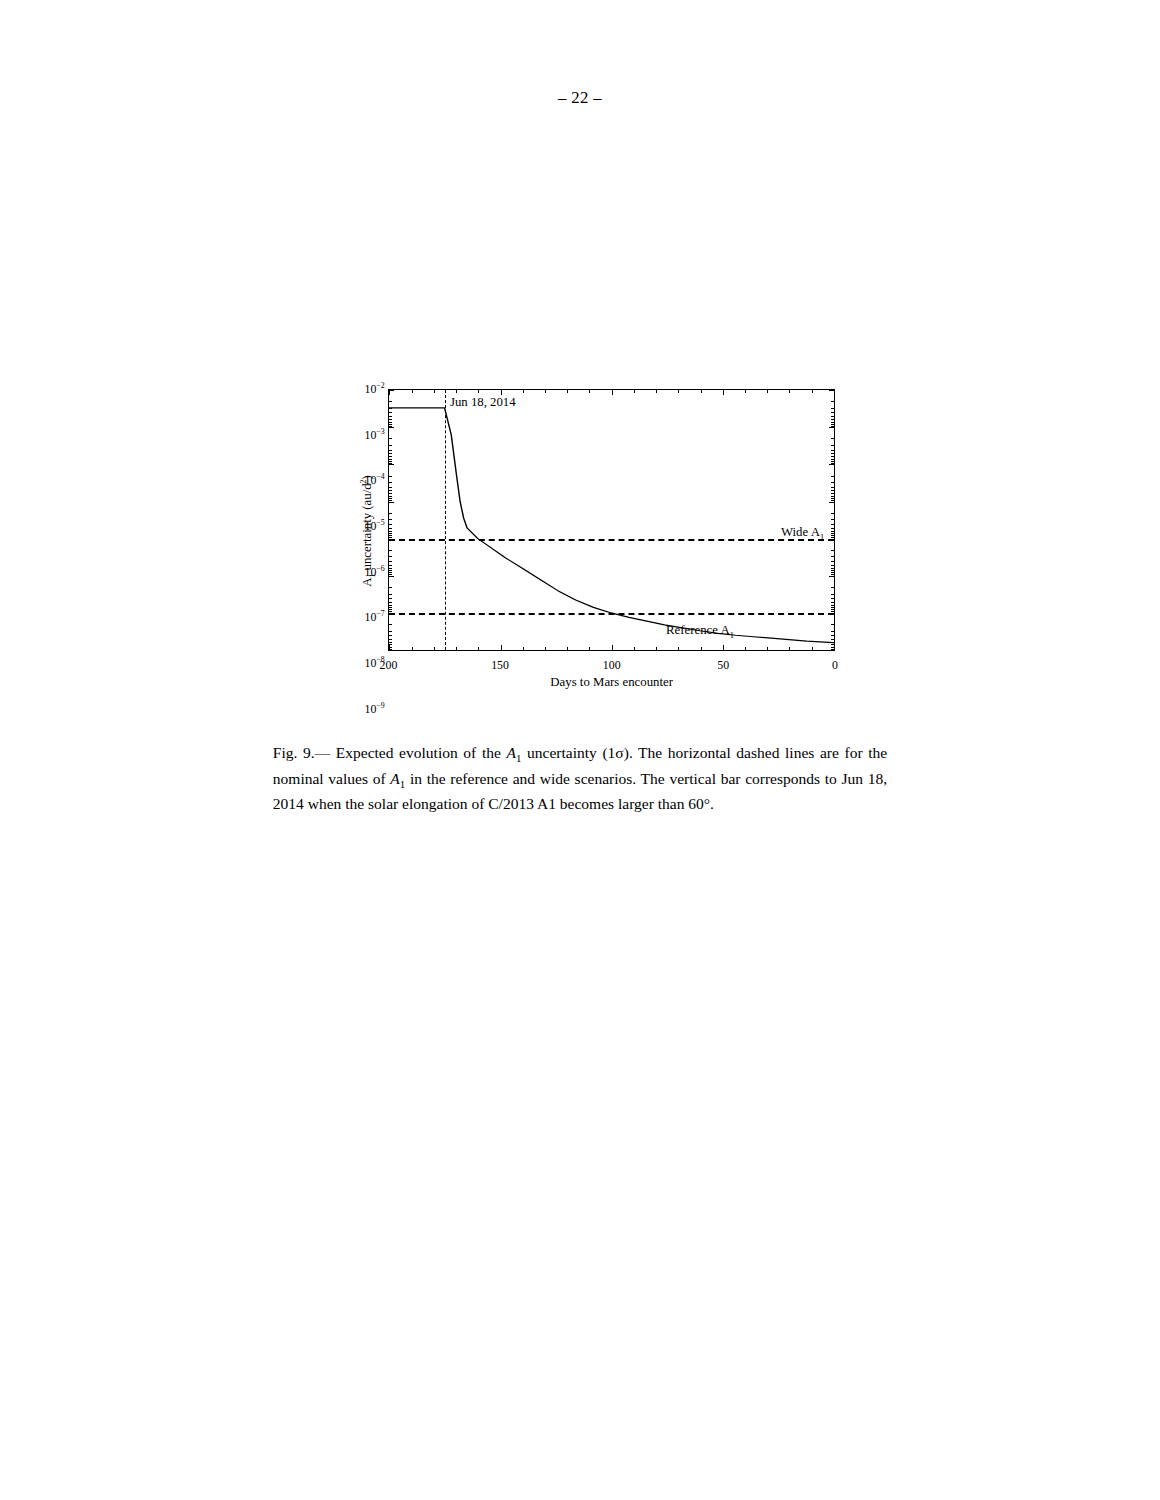– 22 –
A1 uncertainty (au/d2)
Days to Mars encounter
10−2
10−3
10−4
10−5
10−6
10−7
10−8
10−9
200
150
100
50
0
Jun 18, 2014
Wide A1
Reference A1
Fig. 9.— Expected evolution of the A1 uncertainty (1σ). The horizontal dashed lines are for the nominal values of A1 in the reference and wide scenarios. The vertical bar corresponds to Jun 18, 2014 when the solar elongation of C/2013 A1 becomes larger than 60°.